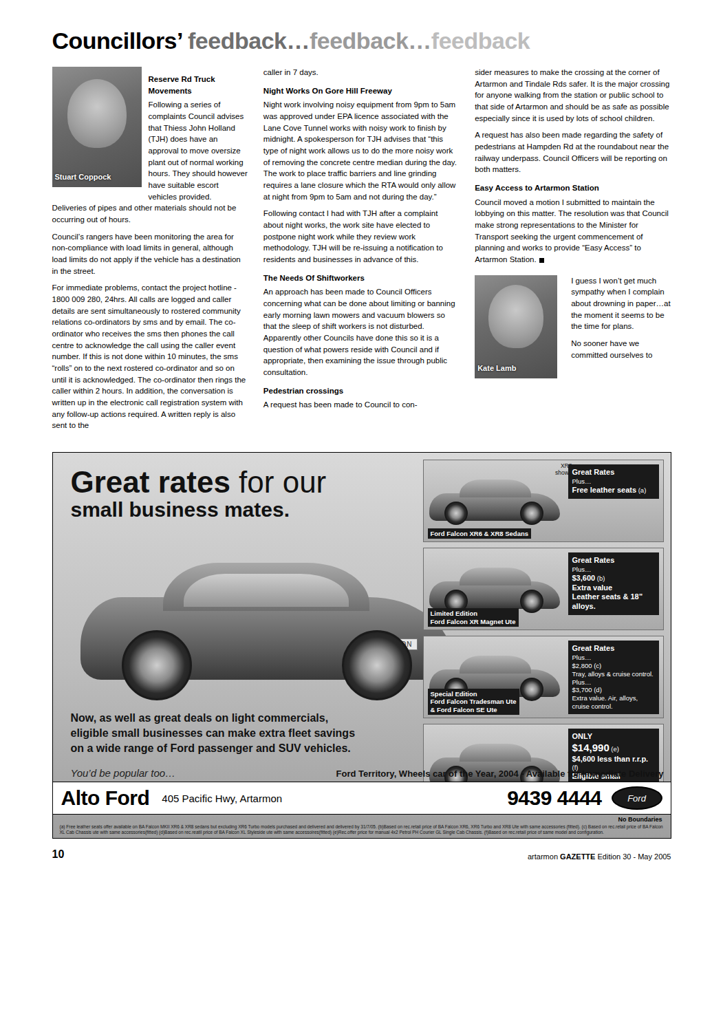Councillors’ feedback…feedback…feedback
Stuart Coppock
Reserve Rd Truck Movements
Following a series of complaints Council advises that Thiess John Holland (TJH) does have an approval to move oversize plant out of normal working hours. They should however have suitable escort vehicles provided. Deliveries of pipes and other materials should not be occurring out of hours.
Council’s rangers have been monitoring the area for non-compliance with load limits in general, although load limits do not apply if the vehicle has a destination in the street.
For immediate problems, contact the project hotline - 1800 009 280, 24hrs. All calls are logged and caller details are sent simultaneously to rostered community relations co-ordinators by sms and by email. The co-ordinator who receives the sms then phones the call centre to acknowledge the call using the caller event number. If this is not done within 10 minutes, the sms “rolls” on to the next rostered co-ordinator and so on until it is acknowledged. The co-ordinator then rings the caller within 2 hours. In addition, the conversation is written up in the electronic call registration system with any follow-up actions required. A written reply is also sent to the
caller in 7 days.
Night Works On Gore Hill Freeway
Night work involving noisy equipment from 9pm to 5am was approved under EPA licence associated with the Lane Cove Tunnel works with noisy work to finish by midnight. A spokesperson for TJH advises that “this type of night work allows us to do the more noisy work of removing the concrete centre median during the day. The work to place traffic barriers and line grinding requires a lane closure which the RTA would only allow at night from 9pm to 5am and not during the day.”
Following contact I had with TJH after a complaint about night works, the work site have elected to postpone night work while they review work methodology. TJH will be re-issuing a notification to residents and businesses in advance of this.
The Needs Of Shiftworkers
An approach has been made to Council Officers concerning what can be done about limiting or banning early morning lawn mowers and vacuum blowers so that the sleep of shift workers is not disturbed. Apparently other Councils have done this so it is a question of what powers reside with Council and if appropriate, then examining the issue through public consultation.
Pedestrian crossings
A request has been made to Council to con-
sider measures to make the crossing at the corner of Artarmon and Tindale Rds safer. It is the major crossing for anyone walking from the station or public school to that side of Artarmon and should be as safe as possible especially since it is used by lots of school children.
A request has also been made regarding the safety of pedestrians at Hampden Rd at the roundabout near the railway underpass. Council Officers will be reporting on both matters.
Easy Access to Artarmon Station
Council moved a motion I submitted to maintain the lobbying on this matter. The resolution was that Council make strong representations to the Minister for Transport seeking the urgent commencement of planning and works to provide “Easy Access” to Artarmon Station.
Kate Lamb
I guess I won’t get much sympathy when I complain about drowning in paper…at the moment it seems to be the time for plans.
No sooner have we committed ourselves to
Great rates for our
small business mates.
FALCON
Now, as well as great deals on light commercials,
eligible small businesses can make extra fleet savings
on a wide range of Ford passenger and SUV vehicles.
You’d be popular too…
XR8
shown
Great Rates
Plus…
Free leather seats (a)
Ford Falcon XR6 & XR8 Sedans
Great Rates
Plus…
$3,600 (b)
Extra value
Leather seats & 18” alloys.
Limited Edition
Ford Falcon XR Magnet Ute
Great Rates
Plus…
$2,800 (c)
Tray, alloys & cruise control.
Plus…
$3,700 (d)
Extra value. Air, alloys, cruise control.
Special Edition
Ford Falcon Tradesman Ute
& Ford Falcon SE Ute
ONLY
$14,990 (e)
$4,600 less than r.r.p. (f)
Eligible small business only
Ford PH Courier GL
4x2 Single Cab Chassis
Ford Territory, Wheels car of the Year, 2004 - Available for Immediate Delivery
Alto Ford 405 Pacific Hwy, Artarmon 9439 4444 Ford
No Boundaries
(a) Free leather seats offer available on BA Falcon MKII XR6 & XR8 sedans but excluding XR6 Turbo models purchased and delivered and delivered by 31/7/05. (b)Based on rec.retail price of BA Falcon XR6, XR6 Turbo and XR8 Ute with same accessories (fitted). (c) Based on rec.retail price of BA Falcon XL Cab Chassis ute with same accessories(fitted) (d)Based on rec.reatil price of BA Falcon XL Styleside ute with same accessoires(fitted) (e)Rec.offer price for manual 4x2 Petrol PH Courier GL Single Cab Chassis. (f)Based on rec.retail price of same model and configuration.
10
artarmon GAZETTE Edition 30 - May 2005